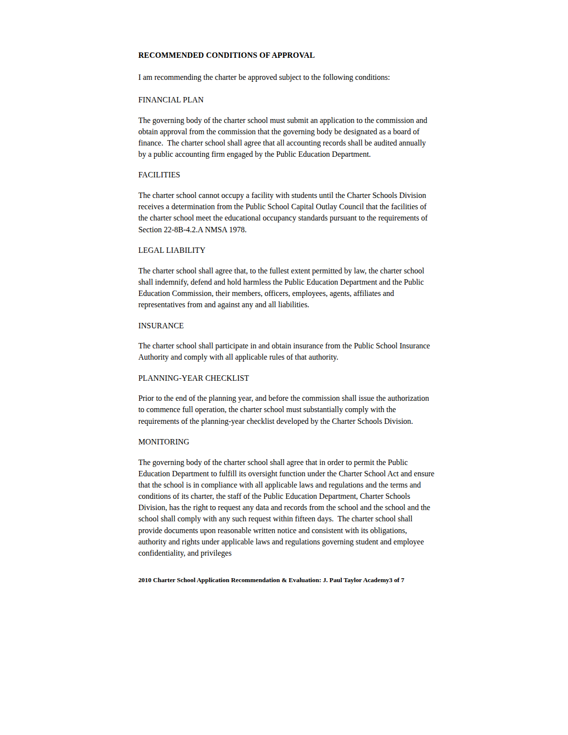RECOMMENDED CONDITIONS OF APPROVAL
I am recommending the charter be approved subject to the following conditions:
FINANCIAL PLAN
The governing body of the charter school must submit an application to the commission and obtain approval from the commission that the governing body be designated as a board of finance. The charter school shall agree that all accounting records shall be audited annually by a public accounting firm engaged by the Public Education Department.
FACILITIES
The charter school cannot occupy a facility with students until the Charter Schools Division receives a determination from the Public School Capital Outlay Council that the facilities of the charter school meet the educational occupancy standards pursuant to the requirements of Section 22-8B-4.2.A NMSA 1978.
LEGAL LIABILITY
The charter school shall agree that, to the fullest extent permitted by law, the charter school shall indemnify, defend and hold harmless the Public Education Department and the Public Education Commission, their members, officers, employees, agents, affiliates and representatives from and against any and all liabilities.
INSURANCE
The charter school shall participate in and obtain insurance from the Public School Insurance Authority and comply with all applicable rules of that authority.
PLANNING-YEAR CHECKLIST
Prior to the end of the planning year, and before the commission shall issue the authorization to commence full operation, the charter school must substantially comply with the requirements of the planning-year checklist developed by the Charter Schools Division.
MONITORING
The governing body of the charter school shall agree that in order to permit the Public Education Department to fulfill its oversight function under the Charter School Act and ensure that the school is in compliance with all applicable laws and regulations and the terms and conditions of its charter, the staff of the Public Education Department, Charter Schools Division, has the right to request any data and records from the school and the school and the school shall comply with any such request within fifteen days. The charter school shall provide documents upon reasonable written notice and consistent with its obligations, authority and rights under applicable laws and regulations governing student and employee confidentiality, and privileges
2010 Charter School Application Recommendation & Evaluation: J. Paul Taylor Academy 3 of 7